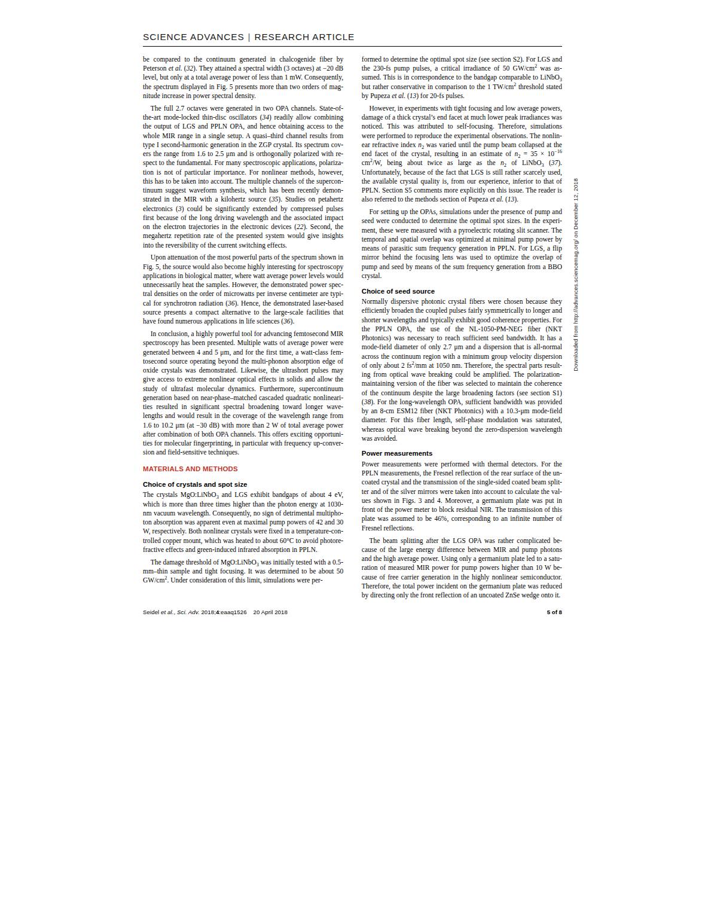SCIENCE ADVANCES|RESEARCH ARTICLE
Downloaded from http://advances.sciencemag.org/ on December 12, 2018
be compared to the continuum generated in chalcogenide fiber by Peterson et al. (32). They attained a spectral width (3 octaves) at −20 dB level, but only at a total average power of less than 1 mW. Consequently, the spectrum displayed in Fig. 5 presents more than two orders of magnitude increase in power spectral density.
The full 2.7 octaves were generated in two OPA channels. State-of-the-art mode-locked thin-disc oscillators (34) readily allow combining the output of LGS and PPLN OPA, and hence obtaining access to the whole MIR range in a single setup. A quasi–third channel results from type I second-harmonic generation in the ZGP crystal. Its spectrum covers the range from 1.6 to 2.5 μm and is orthogonally polarized with respect to the fundamental. For many spectroscopic applications, polarization is not of particular importance. For nonlinear methods, however, this has to be taken into account. The multiple channels of the supercontinuum suggest waveform synthesis, which has been recently demonstrated in the MIR with a kilohertz source (35). Studies on petahertz electronics (3) could be significantly extended by compressed pulses first because of the long driving wavelength and the associated impact on the electron trajectories in the electronic devices (22). Second, the megahertz repetition rate of the presented system would give insights into the reversibility of the current switching effects.
Upon attenuation of the most powerful parts of the spectrum shown in Fig. 5, the source would also become highly interesting for spectroscopy applications in biological matter, where watt average power levels would unnecessarily heat the samples. However, the demonstrated power spectral densities on the order of microwatts per inverse centimeter are typical for synchrotron radiation (36). Hence, the demonstrated laser-based source presents a compact alternative to the large-scale facilities that have found numerous applications in life sciences (36).
In conclusion, a highly powerful tool for advancing femtosecond MIR spectroscopy has been presented. Multiple watts of average power were generated between 4 and 5 μm, and for the first time, a watt-class femtosecond source operating beyond the multi-phonon absorption edge of oxide crystals was demonstrated. Likewise, the ultrashort pulses may give access to extreme nonlinear optical effects in solids and allow the study of ultrafast molecular dynamics. Furthermore, supercontinuum generation based on near-phase–matched cascaded quadratic nonlinearities resulted in significant spectral broadening toward longer wavelengths and would result in the coverage of the wavelength range from 1.6 to 10.2 μm (at −30 dB) with more than 2 W of total average power after combination of both OPA channels. This offers exciting opportunities for molecular fingerprinting, in particular with frequency up-conversion and field-sensitive techniques.
Materials and Methods
Choice of crystals and spot size
The crystals MgO:LiNbO3 and LGS exhibit bandgaps of about 4 eV, which is more than three times higher than the photon energy at 1030-nm vacuum wavelength. Consequently, no sign of detrimental multiphoton absorption was apparent even at maximal pump powers of 42 and 30 W, respectively. Both nonlinear crystals were fixed in a temperature-controlled copper mount, which was heated to about 60°C to avoid photorefractive effects and green-induced infrared absorption in PPLN.
The damage threshold of MgO:LiNbO3 was initially tested with a 0.5-mm–thin sample and tight focusing. It was determined to be about 50 GW/cm2. Under consideration of this limit, simulations were per-
formed to determine the optimal spot size (see section S2). For LGS and the 230-fs pump pulses, a critical irradiance of 50 GW/cm2 was assumed. This is in correspondence to the bandgap comparable to LiNbO3 but rather conservative in comparison to the 1 TW/cm2 threshold stated by Pupeza et al. (13) for 20-fs pulses.
However, in experiments with tight focusing and low average powers, damage of a thick crystal’s end facet at much lower peak irradiances was noticed. This was attributed to self-focusing. Therefore, simulations were performed to reproduce the experimental observations. The nonlinear refractive index n2 was varied until the pump beam collapsed at the end facet of the crystal, resulting in an estimate of n2 = 35 × 10−16 cm2/W, being about twice as large as the n2 of LiNbO3 (37). Unfortunately, because of the fact that LGS is still rather scarcely used, the available crystal quality is, from our experience, inferior to that of PPLN. Section S5 comments more explicitly on this issue. The reader is also referred to the methods section of Pupeza et al. (13).
For setting up the OPAs, simulations under the presence of pump and seed were conducted to determine the optimal spot sizes. In the experiment, these were measured with a pyroelectric rotating slit scanner. The temporal and spatial overlap was optimized at minimal pump power by means of parasitic sum frequency generation in PPLN. For LGS, a flip mirror behind the focusing lens was used to optimize the overlap of pump and seed by means of the sum frequency generation from a BBO crystal.
Choice of seed source
Normally dispersive photonic crystal fibers were chosen because they efficiently broaden the coupled pulses fairly symmetrically to longer and shorter wavelengths and typically exhibit good coherence properties. For the PPLN OPA, the use of the NL-1050-PM-NEG fiber (NKT Photonics) was necessary to reach sufficient seed bandwidth. It has a mode-field diameter of only 2.7 μm and a dispersion that is all-normal across the continuum region with a minimum group velocity dispersion of only about 2 fs2/mm at 1050 nm. Therefore, the spectral parts resulting from optical wave breaking could be amplified. The polarization-maintaining version of the fiber was selected to maintain the coherence of the continuum despite the large broadening factors (see section S1) (38). For the long-wavelength OPA, sufficient bandwidth was provided by an 8-cm ESM12 fiber (NKT Photonics) with a 10.3-μm mode-field diameter. For this fiber length, self-phase modulation was saturated, whereas optical wave breaking beyond the zero-dispersion wavelength was avoided.
Power measurements
Power measurements were performed with thermal detectors. For the PPLN measurements, the Fresnel reflection of the rear surface of the uncoated crystal and the transmission of the single-sided coated beam splitter and of the silver mirrors were taken into account to calculate the values shown in Figs. 3 and 4. Moreover, a germanium plate was put in front of the power meter to block residual NIR. The transmission of this plate was assumed to be 46%, corresponding to an infinite number of Fresnel reflections.
The beam splitting after the LGS OPA was rather complicated because of the large energy difference between MIR and pump photons and the high average power. Using only a germanium plate led to a saturation of measured MIR power for pump powers higher than 10 W because of free carrier generation in the highly nonlinear semiconductor. Therefore, the total power incident on the germanium plate was reduced by directing only the front reflection of an uncoated ZnSe wedge onto it.
Seidel et al., Sci. Adv. 2018;4:eaaq1526 20 April 2018
5 of 8